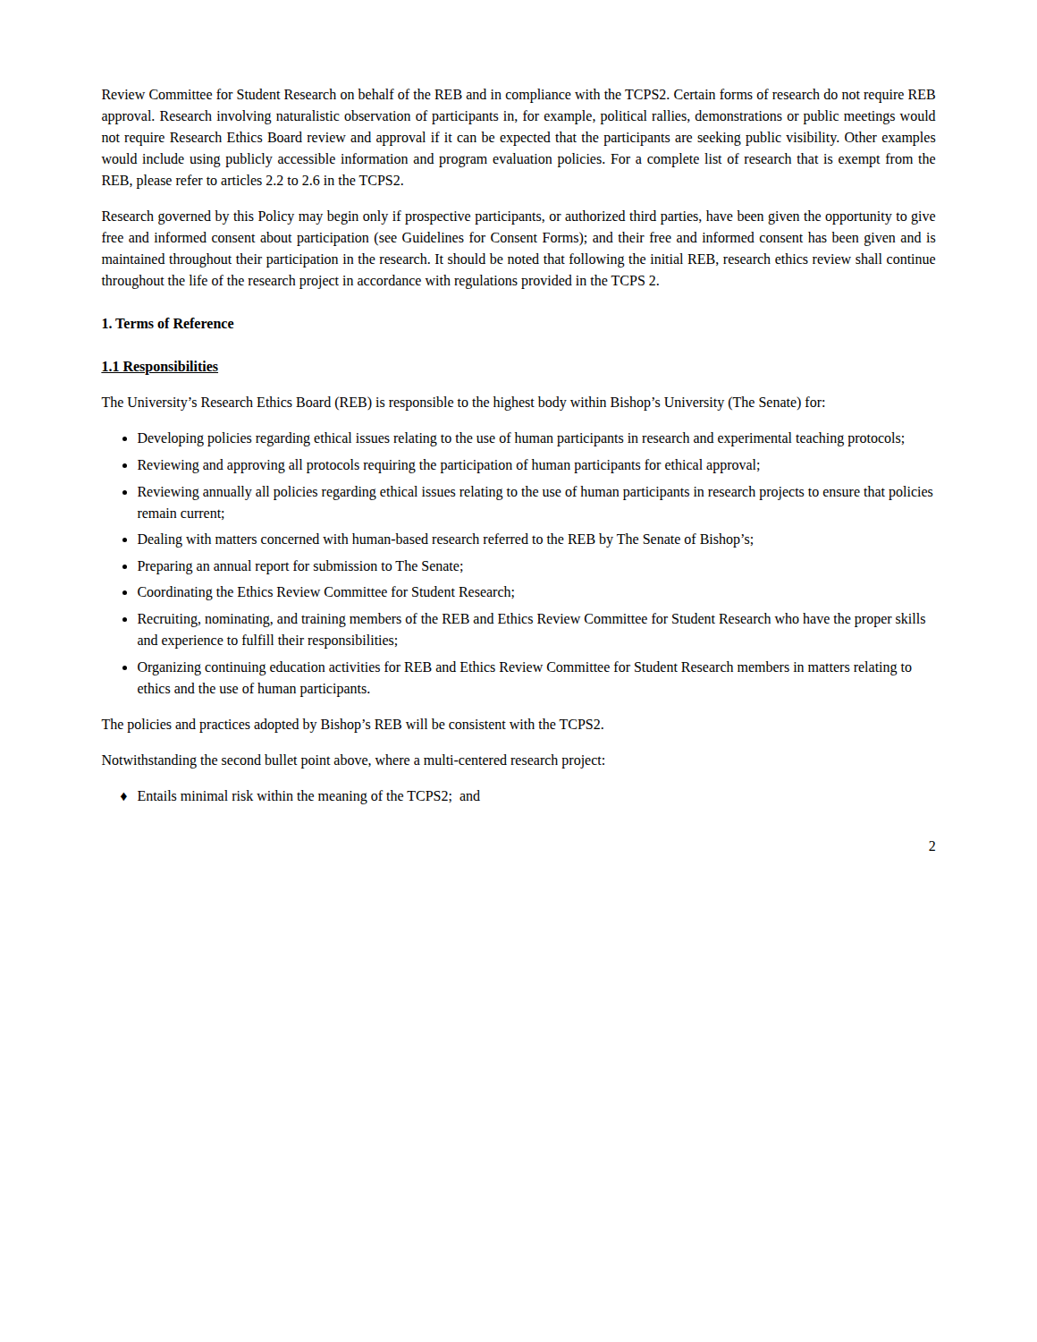Review Committee for Student Research on behalf of the REB and in compliance with the TCPS2. Certain forms of research do not require REB approval. Research involving naturalistic observation of participants in, for example, political rallies, demonstrations or public meetings would not require Research Ethics Board review and approval if it can be expected that the participants are seeking public visibility. Other examples would include using publicly accessible information and program evaluation policies. For a complete list of research that is exempt from the REB, please refer to articles 2.2 to 2.6 in the TCPS2.
Research governed by this Policy may begin only if prospective participants, or authorized third parties, have been given the opportunity to give free and informed consent about participation (see Guidelines for Consent Forms); and their free and informed consent has been given and is maintained throughout their participation in the research. It should be noted that following the initial REB, research ethics review shall continue throughout the life of the research project in accordance with regulations provided in the TCPS 2.
1. Terms of Reference
1.1 Responsibilities
The University’s Research Ethics Board (REB) is responsible to the highest body within Bishop’s University (The Senate) for:
Developing policies regarding ethical issues relating to the use of human participants in research and experimental teaching protocols;
Reviewing and approving all protocols requiring the participation of human participants for ethical approval;
Reviewing annually all policies regarding ethical issues relating to the use of human participants in research projects to ensure that policies remain current;
Dealing with matters concerned with human-based research referred to the REB by The Senate of Bishop’s;
Preparing an annual report for submission to The Senate;
Coordinating the Ethics Review Committee for Student Research;
Recruiting, nominating, and training members of the REB and Ethics Review Committee for Student Research who have the proper skills and experience to fulfill their responsibilities;
Organizing continuing education activities for REB and Ethics Review Committee for Student Research members in matters relating to ethics and the use of human participants.
The policies and practices adopted by Bishop’s REB will be consistent with the TCPS2.
Notwithstanding the second bullet point above, where a multi-centered research project:
Entails minimal risk within the meaning of the TCPS2; and
2